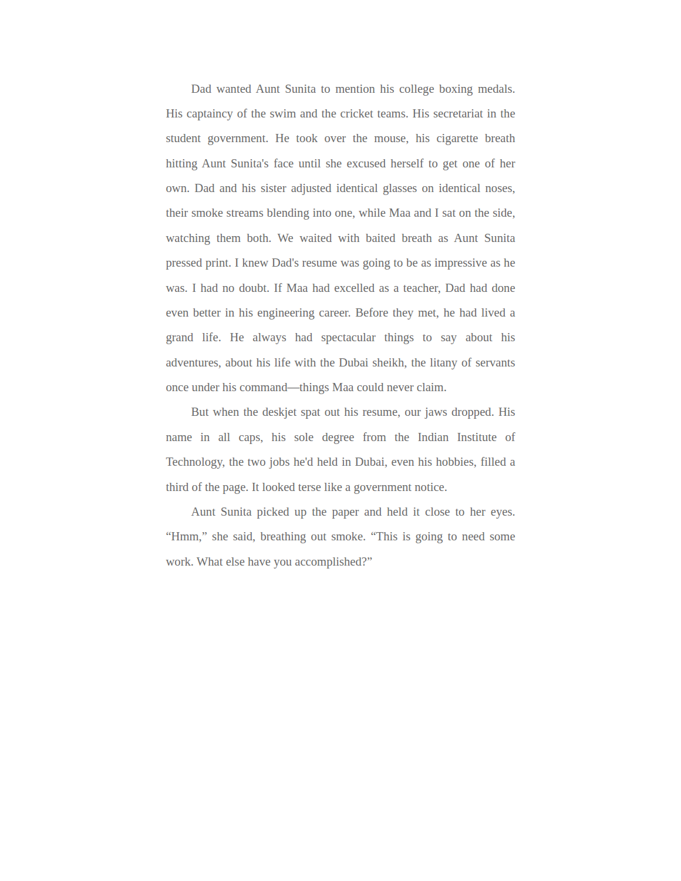Dad wanted Aunt Sunita to mention his college boxing medals. His captaincy of the swim and the cricket teams. His secretariat in the student government. He took over the mouse, his cigarette breath hitting Aunt Sunita's face until she excused herself to get one of her own. Dad and his sister adjusted identical glasses on identical noses, their smoke streams blending into one, while Maa and I sat on the side, watching them both. We waited with baited breath as Aunt Sunita pressed print. I knew Dad's resume was going to be as impressive as he was. I had no doubt. If Maa had excelled as a teacher, Dad had done even better in his engineering career. Before they met, he had lived a grand life. He always had spectacular things to say about his adventures, about his life with the Dubai sheikh, the litany of servants once under his command—things Maa could never claim.
But when the deskjet spat out his resume, our jaws dropped. His name in all caps, his sole degree from the Indian Institute of Technology, the two jobs he'd held in Dubai, even his hobbies, filled a third of the page. It looked terse like a government notice.
Aunt Sunita picked up the paper and held it close to her eyes. “Hmm,” she said, breathing out smoke. “This is going to need some work. What else have you accomplished?”